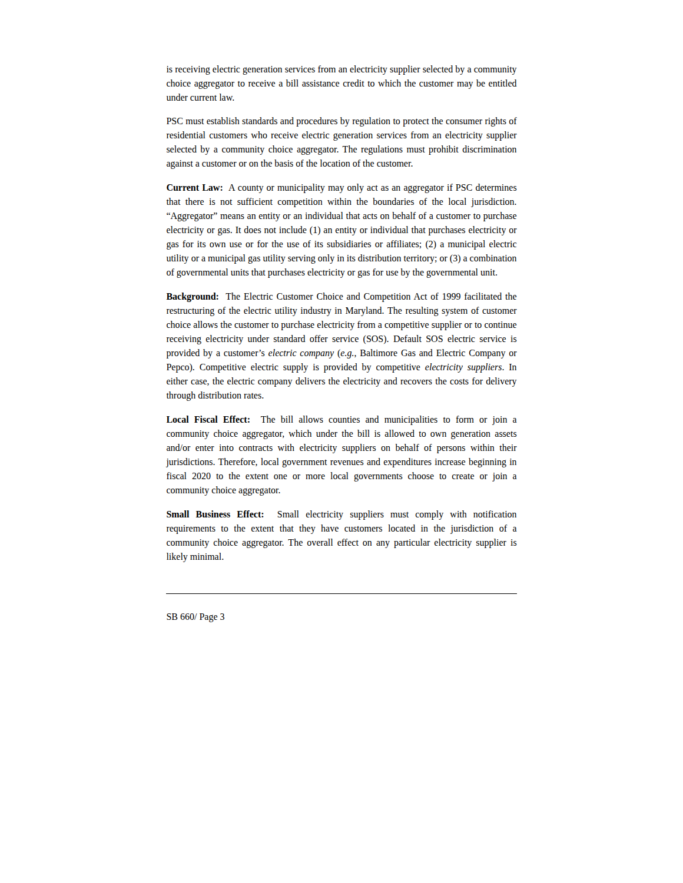is receiving electric generation services from an electricity supplier selected by a community choice aggregator to receive a bill assistance credit to which the customer may be entitled under current law.
PSC must establish standards and procedures by regulation to protect the consumer rights of residential customers who receive electric generation services from an electricity supplier selected by a community choice aggregator. The regulations must prohibit discrimination against a customer or on the basis of the location of the customer.
Current Law: A county or municipality may only act as an aggregator if PSC determines that there is not sufficient competition within the boundaries of the local jurisdiction. “Aggregator” means an entity or an individual that acts on behalf of a customer to purchase electricity or gas. It does not include (1) an entity or individual that purchases electricity or gas for its own use or for the use of its subsidiaries or affiliates; (2) a municipal electric utility or a municipal gas utility serving only in its distribution territory; or (3) a combination of governmental units that purchases electricity or gas for use by the governmental unit.
Background: The Electric Customer Choice and Competition Act of 1999 facilitated the restructuring of the electric utility industry in Maryland. The resulting system of customer choice allows the customer to purchase electricity from a competitive supplier or to continue receiving electricity under standard offer service (SOS). Default SOS electric service is provided by a customer’s electric company (e.g., Baltimore Gas and Electric Company or Pepco). Competitive electric supply is provided by competitive electricity suppliers. In either case, the electric company delivers the electricity and recovers the costs for delivery through distribution rates.
Local Fiscal Effect: The bill allows counties and municipalities to form or join a community choice aggregator, which under the bill is allowed to own generation assets and/or enter into contracts with electricity suppliers on behalf of persons within their jurisdictions. Therefore, local government revenues and expenditures increase beginning in fiscal 2020 to the extent one or more local governments choose to create or join a community choice aggregator.
Small Business Effect: Small electricity suppliers must comply with notification requirements to the extent that they have customers located in the jurisdiction of a community choice aggregator. The overall effect on any particular electricity supplier is likely minimal.
SB 660/ Page 3